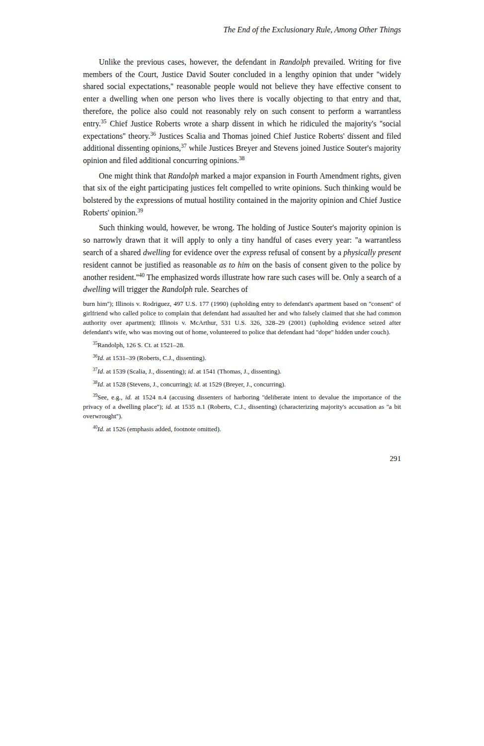The End of the Exclusionary Rule, Among Other Things
Unlike the previous cases, however, the defendant in Randolph prevailed. Writing for five members of the Court, Justice David Souter concluded in a lengthy opinion that under ''widely shared social expectations,'' reasonable people would not believe they have effective consent to enter a dwelling when one person who lives there is vocally objecting to that entry and that, therefore, the police also could not reasonably rely on such consent to perform a warrantless entry.35 Chief Justice Roberts wrote a sharp dissent in which he ridiculed the majority's ''social expectations'' theory.36 Justices Scalia and Thomas joined Chief Justice Roberts' dissent and filed additional dissenting opinions,37 while Justices Breyer and Stevens joined Justice Souter's majority opinion and filed additional concurring opinions.38
One might think that Randolph marked a major expansion in Fourth Amendment rights, given that six of the eight participating justices felt compelled to write opinions. Such thinking would be bolstered by the expressions of mutual hostility contained in the majority opinion and Chief Justice Roberts' opinion.39
Such thinking would, however, be wrong. The holding of Justice Souter's majority opinion is so narrowly drawn that it will apply to only a tiny handful of cases every year: ''a warrantless search of a shared dwelling for evidence over the express refusal of consent by a physically present resident cannot be justified as reasonable as to him on the basis of consent given to the police by another resident.''40 The emphasized words illustrate how rare such cases will be. Only a search of a dwelling will trigger the Randolph rule. Searches of
burn him''); Illinois v. Rodriguez, 497 U.S. 177 (1990) (upholding entry to defendant's apartment based on ''consent'' of girlfriend who called police to complain that defendant had assaulted her and who falsely claimed that she had common authority over apartment); Illinois v. McArthur, 531 U.S. 326, 328–29 (2001) (upholding evidence seized after defendant's wife, who was moving out of home, volunteered to police that defendant had ''dope'' hidden under couch).
35Randolph, 126 S. Ct. at 1521–28.
36Id. at 1531–39 (Roberts, C.J., dissenting).
37Id. at 1539 (Scalia, J., dissenting); id. at 1541 (Thomas, J., dissenting).
38Id. at 1528 (Stevens, J., concurring); id. at 1529 (Breyer, J., concurring).
39See, e.g., id. at 1524 n.4 (accusing dissenters of harboring ''deliberate intent to devalue the importance of the privacy of a dwelling place''); id. at 1535 n.1 (Roberts, C.J., dissenting) (characterizing majority's accusation as ''a bit overwrought'').
40Id. at 1526 (emphasis added, footnote omitted).
291